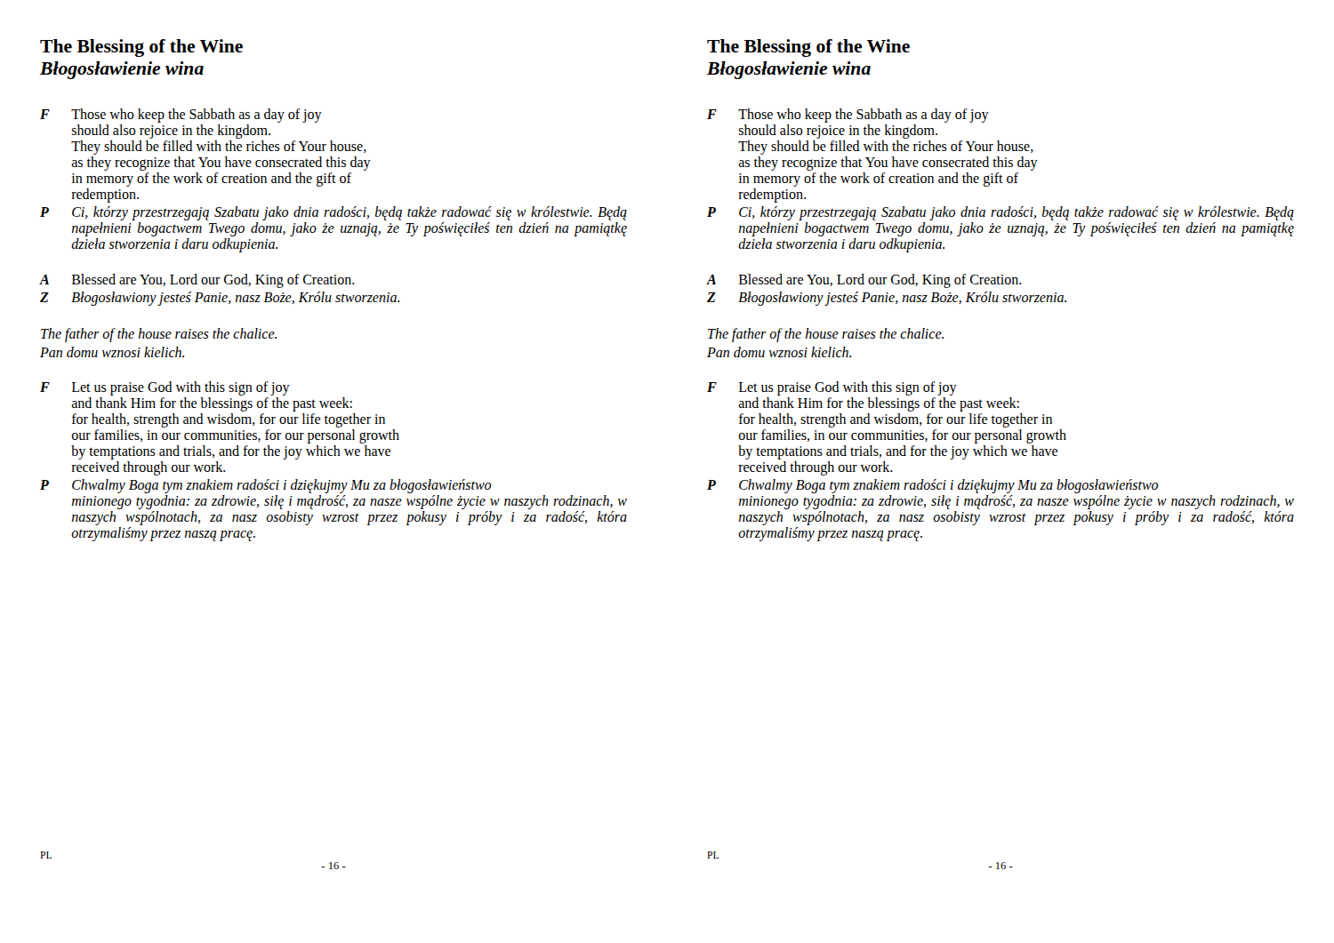The Blessing of the Wine
Błogosławienie wina
| F | Those who keep the Sabbath as a day of joy should also rejoice in the kingdom. They should be filled with the riches of Your house, as they recognize that You have consecrated this day in memory of the work of creation and the gift of redemption. |
| P | Ci, którzy przestrzegają Szabatu jako dnia radości, będą także radować się w królestwie. Będą napełnieni bogactwem Twego domu, jako że uznają, że Ty poświęciłeś ten dzień na pamiątkę dzieła stworzenia i daru odkupienia. |
| A | Blessed are You, Lord our God, King of Creation. |
| Z | Błogosławiony jesteś Panie, nasz Boże, Królu stworzenia. |
The father of the house raises the chalice.
Pan domu wznosi kielich.
| F | Let us praise God with this sign of joy and thank Him for the blessings of the past week: for health, strength and wisdom, for our life together in our families, in our communities, for our personal growth by temptations and trials, and for the joy which we have received through our work. |
| P | Chwalmy Boga tym znakiem radości i dziękujmy Mu za błogosławieństwo minionego tygodnia: za zdrowie, siłę i mądrość, za nasze wspólne życie w naszych rodzinach, w naszych wspólnotach, za nasz osobisty wzrost przez pokusy i próby i za radość, która otrzymaliśmy przez naszą pracę. |
PL
- 16 -
The Blessing of the Wine
Błogosławienie wina
| F | Those who keep the Sabbath as a day of joy should also rejoice in the kingdom. They should be filled with the riches of Your house, as they recognize that You have consecrated this day in memory of the work of creation and the gift of redemption. |
| P | Ci, którzy przestrzegają Szabatu jako dnia radości, będą także radować się w królestwie. Będą napełnieni bogactwem Twego domu, jako że uznają, że Ty poświęciłeś ten dzień na pamiątkę dzieła stworzenia i daru odkupienia. |
| A | Blessed are You, Lord our God, King of Creation. |
| Z | Błogosławiony jesteś Panie, nasz Boże, Królu stworzenia. |
The father of the house raises the chalice.
Pan domu wznosi kielich.
| F | Let us praise God with this sign of joy and thank Him for the blessings of the past week: for health, strength and wisdom, for our life together in our families, in our communities, for our personal growth by temptations and trials, and for the joy which we have received through our work. |
| P | Chwalmy Boga tym znakiem radości i dziękujmy Mu za błogosławieństwo minionego tygodnia: za zdrowie, siłę i mądrość, za nasze wspólne życie w naszych rodzinach, w naszych wspólnotach, za nasz osobisty wzrost przez pokusy i próby i za radość, która otrzymaliśmy przez naszą pracę. |
PL
- 16 -